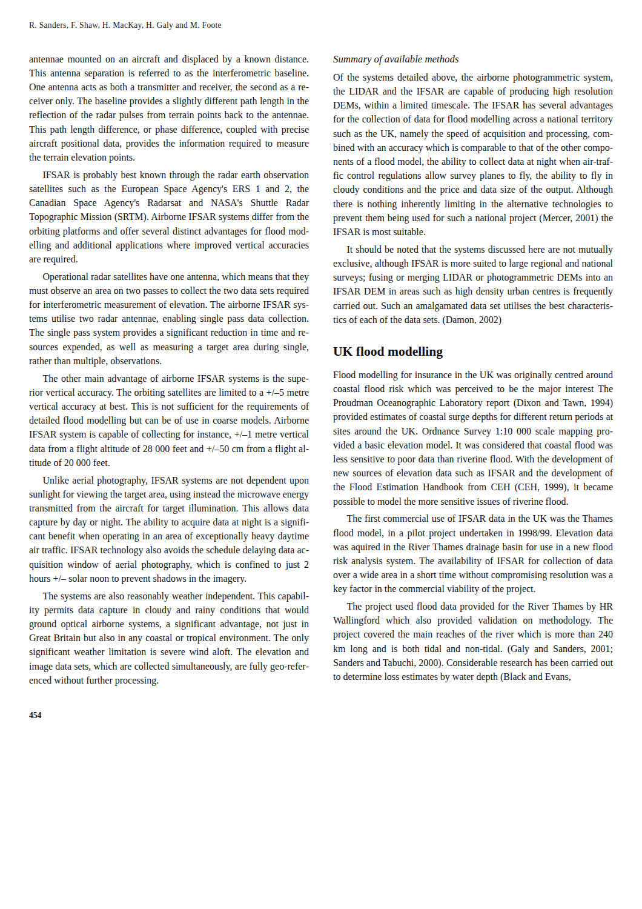R. Sanders, F. Shaw, H. MacKay, H. Galy and M. Foote
antennae mounted on an aircraft and displaced by a known distance. This antenna separation is referred to as the interferometric baseline. One antenna acts as both a transmitter and receiver, the second as a receiver only. The baseline provides a slightly different path length in the reflection of the radar pulses from terrain points back to the antennae. This path length difference, or phase difference, coupled with precise aircraft positional data, provides the information required to measure the terrain elevation points.
IFSAR is probably best known through the radar earth observation satellites such as the European Space Agency's ERS 1 and 2, the Canadian Space Agency's Radarsat and NASA's Shuttle Radar Topographic Mission (SRTM). Airborne IFSAR systems differ from the orbiting platforms and offer several distinct advantages for flood modelling and additional applications where improved vertical accuracies are required.
Operational radar satellites have one antenna, which means that they must observe an area on two passes to collect the two data sets required for interferometric measurement of elevation. The airborne IFSAR systems utilise two radar antennae, enabling single pass data collection. The single pass system provides a significant reduction in time and resources expended, as well as measuring a target area during single, rather than multiple, observations.
The other main advantage of airborne IFSAR systems is the superior vertical accuracy. The orbiting satellites are limited to a +/–5 metre vertical accuracy at best. This is not sufficient for the requirements of detailed flood modelling but can be of use in coarse models. Airborne IFSAR system is capable of collecting for instance, +/–1 metre vertical data from a flight altitude of 28 000 feet and +/–50 cm from a flight altitude of 20 000 feet.
Unlike aerial photography, IFSAR systems are not dependent upon sunlight for viewing the target area, using instead the microwave energy transmitted from the aircraft for target illumination. This allows data capture by day or night. The ability to acquire data at night is a significant benefit when operating in an area of exceptionally heavy daytime air traffic. IFSAR technology also avoids the schedule delaying data acquisition window of aerial photography, which is confined to just 2 hours +/– solar noon to prevent shadows in the imagery.
The systems are also reasonably weather independent. This capability permits data capture in cloudy and rainy conditions that would ground optical airborne systems, a significant advantage, not just in Great Britain but also in any coastal or tropical environment. The only significant weather limitation is severe wind aloft. The elevation and image data sets, which are collected simultaneously, are fully geo-referenced without further processing.
Summary of available methods
Of the systems detailed above, the airborne photogrammetric system, the LIDAR and the IFSAR are capable of producing high resolution DEMs, within a limited timescale. The IFSAR has several advantages for the collection of data for flood modelling across a national territory such as the UK, namely the speed of acquisition and processing, combined with an accuracy which is comparable to that of the other components of a flood model, the ability to collect data at night when air-traffic control regulations allow survey planes to fly, the ability to fly in cloudy conditions and the price and data size of the output. Although there is nothing inherently limiting in the alternative technologies to prevent them being used for such a national project (Mercer, 2001) the IFSAR is most suitable.
It should be noted that the systems discussed here are not mutually exclusive, although IFSAR is more suited to large regional and national surveys; fusing or merging LIDAR or photogrammetric DEMs into an IFSAR DEM in areas such as high density urban centres is frequently carried out. Such an amalgamated data set utilises the best characteristics of each of the data sets. (Damon, 2002)
UK flood modelling
Flood modelling for insurance in the UK was originally centred around coastal flood risk which was perceived to be the major interest The Proudman Oceanographic Laboratory report (Dixon and Tawn, 1994) provided estimates of coastal surge depths for different return periods at sites around the UK. Ordnance Survey 1:10 000 scale mapping provided a basic elevation model. It was considered that coastal flood was less sensitive to poor data than riverine flood. With the development of new sources of elevation data such as IFSAR and the development of the Flood Estimation Handbook from CEH (CEH, 1999), it became possible to model the more sensitive issues of riverine flood.
The first commercial use of IFSAR data in the UK was the Thames flood model, in a pilot project undertaken in 1998/99. Elevation data was aquired in the River Thames drainage basin for use in a new flood risk analysis system. The availability of IFSAR for collection of data over a wide area in a short time without compromising resolution was a key factor in the commercial viability of the project.
The project used flood data provided for the River Thames by HR Wallingford which also provided validation on methodology. The project covered the main reaches of the river which is more than 240 km long and is both tidal and non-tidal. (Galy and Sanders, 2001; Sanders and Tabuchi, 2000). Considerable research has been carried out to determine loss estimates by water depth (Black and Evans,
454